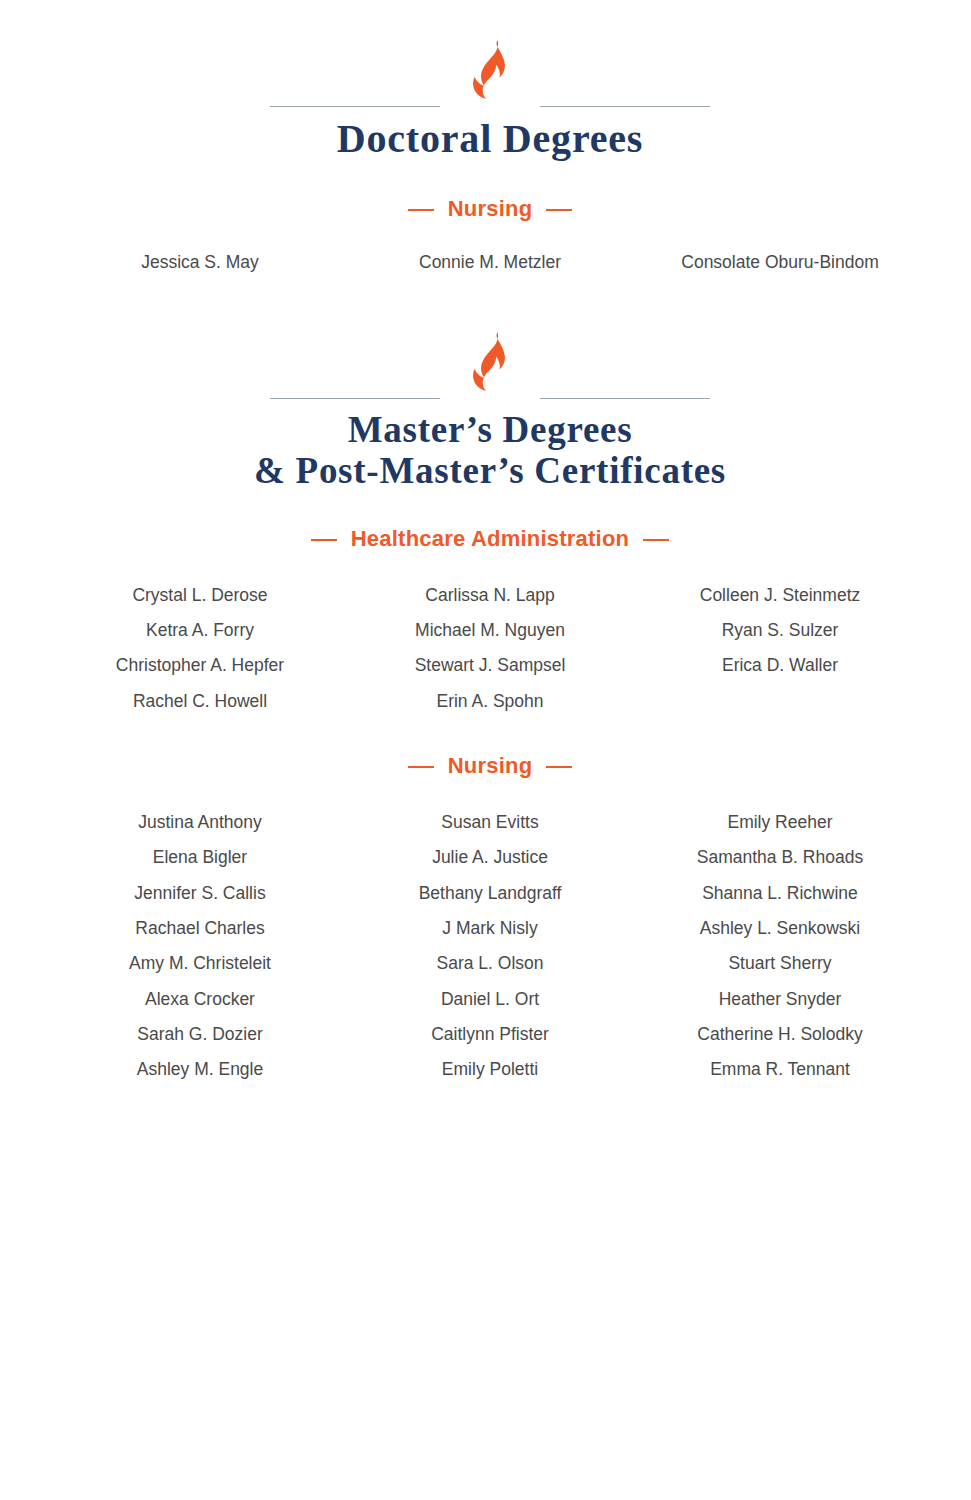Doctoral Degrees
Nursing
Jessica S. May
Connie M. Metzler
Consolate Oburu-Bindom
Master’s Degrees
& Post-Master’s Certificates
Healthcare Administration
Crystal L. Derose
Carlissa N. Lapp
Colleen J. Steinmetz
Ketra A. Forry
Michael M. Nguyen
Ryan S. Sulzer
Christopher A. Hepfer
Stewart J. Sampsel
Erica D. Waller
Rachel C. Howell
Erin A. Spohn
Nursing
Justina Anthony
Susan Evitts
Emily Reeher
Elena Bigler
Julie A. Justice
Samantha B. Rhoads
Jennifer S. Callis
Bethany Landgraff
Shanna L. Richwine
Rachael Charles
J Mark Nisly
Ashley L. Senkowski
Amy M. Christeleit
Sara L. Olson
Stuart Sherry
Alexa Crocker
Daniel L. Ort
Heather Snyder
Sarah G. Dozier
Caitlynn Pfister
Catherine H. Solodky
Ashley M. Engle
Emily Poletti
Emma R. Tennant